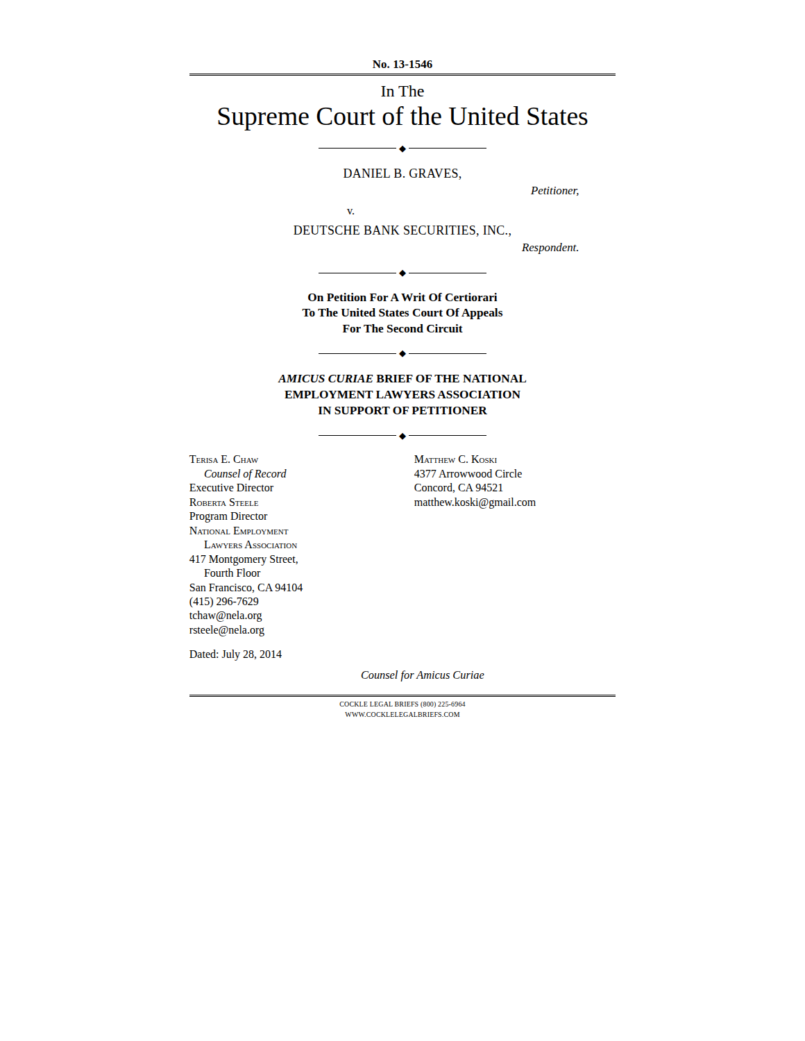No. 13-1546
In The
Supreme Court of the United States
◆
DANIEL B. GRAVES,
Petitioner,
v.
DEUTSCHE BANK SECURITIES, INC.,
Respondent.
◆
On Petition For A Writ Of Certiorari
To The United States Court Of Appeals
For The Second Circuit
◆
AMICUS CURIAE BRIEF OF THE NATIONAL
EMPLOYMENT LAWYERS ASSOCIATION
IN SUPPORT OF PETITIONER
◆
Terisa E. Chaw
Counsel of Record Executive Director
Roberta Steele
Program Director
National Employment
Lawyers Association 417 Montgomery Street,
Fourth Floor San Francisco, CA 94104
(415) 296-7629
tchaw@nela.org
rsteele@nela.org
Matthew C. Koski
4377 Arrowwood Circle
Concord, CA 94521
matthew.koski@gmail.com
Dated: July 28, 2014
Counsel for Amicus Curiae
COCKLE LEGAL BRIEFS (800) 225-6964 WWW.COCKLELEGALBRIEFS.COM